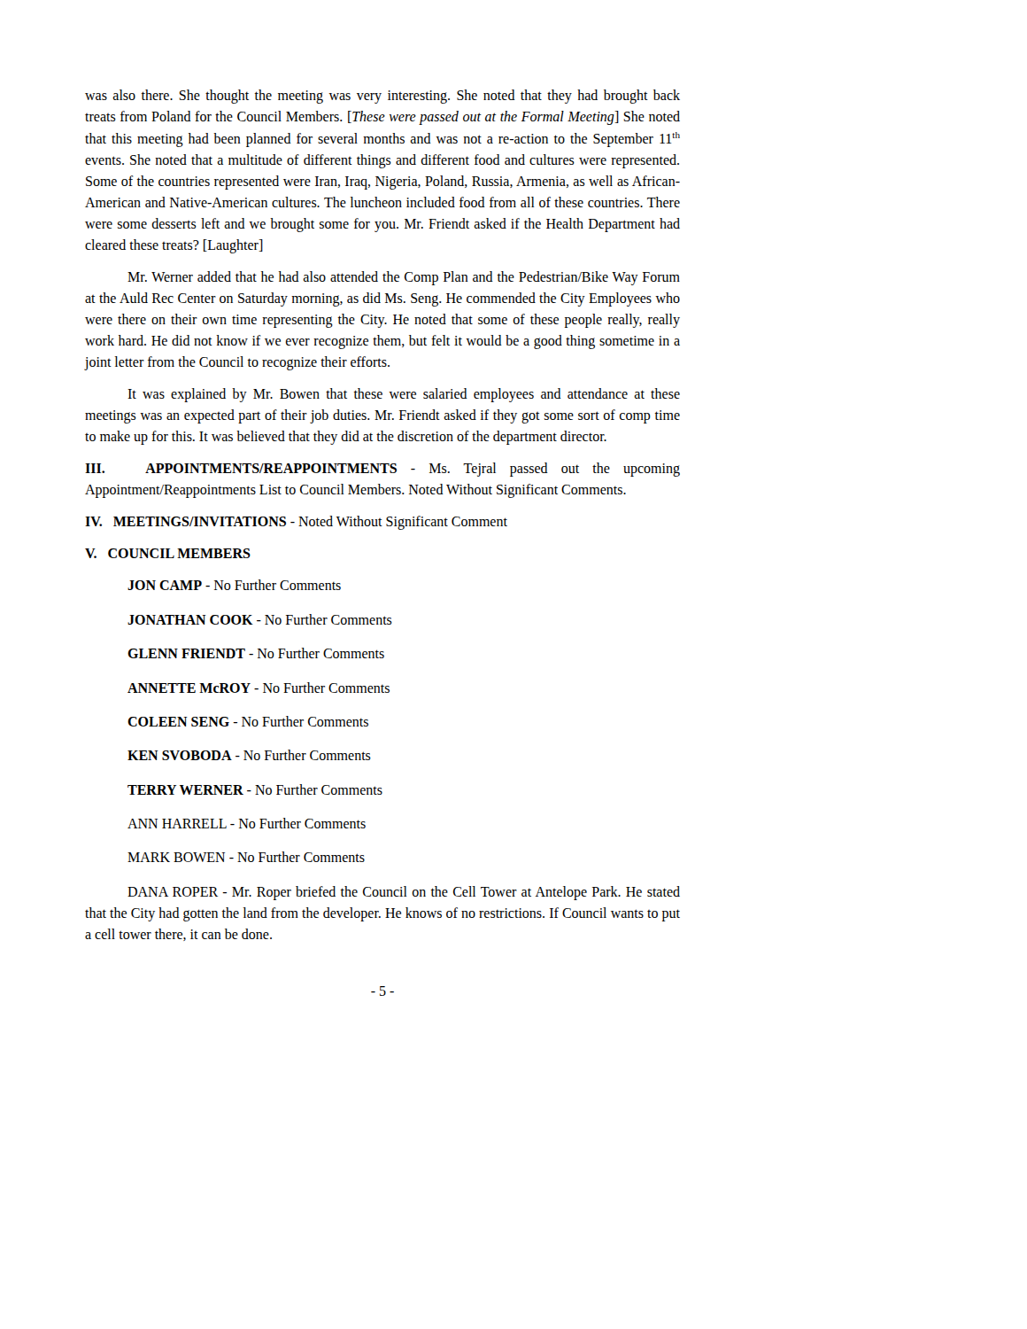was also there. She thought the meeting was very interesting. She noted that they had brought back treats from Poland for the Council Members. [These were passed out at the Formal Meeting] She noted that this meeting had been planned for several months and was not a re-action to the September 11th events. She noted that a multitude of different things and different food and cultures were represented. Some of the countries represented were Iran, Iraq, Nigeria, Poland, Russia, Armenia, as well as African-American and Native-American cultures. The luncheon included food from all of these countries. There were some desserts left and we brought some for you. Mr. Friendt asked if the Health Department had cleared these treats? [Laughter]
Mr. Werner added that he had also attended the Comp Plan and the Pedestrian/Bike Way Forum at the Auld Rec Center on Saturday morning, as did Ms. Seng. He commended the City Employees who were there on their own time representing the City. He noted that some of these people really, really work hard. He did not know if we ever recognize them, but felt it would be a good thing sometime in a joint letter from the Council to recognize their efforts.
It was explained by Mr. Bowen that these were salaried employees and attendance at these meetings was an expected part of their job duties. Mr. Friendt asked if they got some sort of comp time to make up for this. It was believed that they did at the discretion of the department director.
III. APPOINTMENTS/REAPPOINTMENTS - Ms. Tejral passed out the upcoming Appointment/Reappointments List to Council Members. Noted Without Significant Comments.
IV. MEETINGS/INVITATIONS - Noted Without Significant Comment
V. COUNCIL MEMBERS
JON CAMP - No Further Comments
JONATHAN COOK - No Further Comments
GLENN FRIENDT - No Further Comments
ANNETTE McROY - No Further Comments
COLEEN SENG - No Further Comments
KEN SVOBODA - No Further Comments
TERRY WERNER - No Further Comments
ANN HARRELL - No Further Comments
MARK BOWEN - No Further Comments
DANA ROPER - Mr. Roper briefed the Council on the Cell Tower at Antelope Park. He stated that the City had gotten the land from the developer. He knows of no restrictions. If Council wants to put a cell tower there, it can be done.
- 5 -